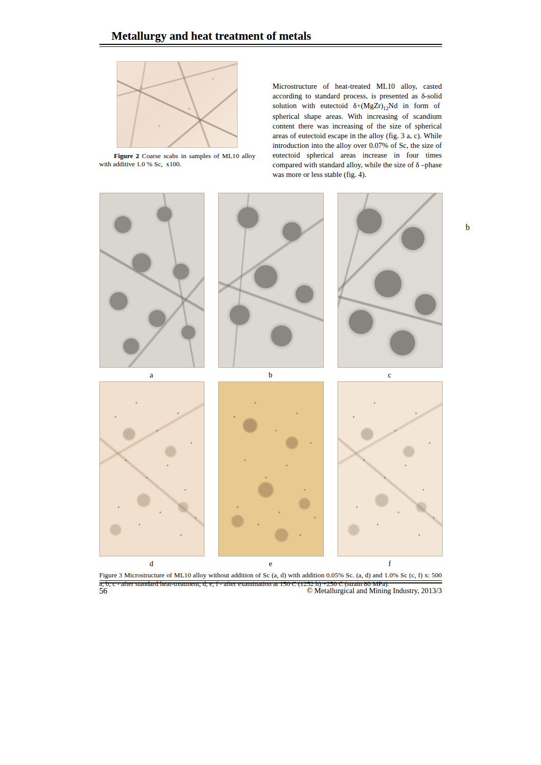Metallurgy and heat treatment of metals
Figure 2 Coarse scabs in samples of ML10 alloy with additive 1.0 % Sc, x100.
Microstructure of heat-treated ML10 alloy, casted according to standard process, is presented as δ-solid solution with eutectoid δ+(MgZr)12Nd in form of spherical shape areas. With increasing of scandium content there was increasing of the size of spherical areas of eutectoid escape in the alloy (fig. 3 a, c). While introduction into the alloy over 0.07% of Sc, the size of eutectoid spherical areas increase in four times compared with standard alloy, while the size of δ –phase was more or less stable (fig. 4).
b
a
b
c
d
e
f
Figure 3 Microstructure of ML10 alloy without addition of Sc (a, d) with addition 0.05% Sc. (a, d) and 1.0% Sc (c, f) x: 500 a, b, c - after standard heat-treatment, d, e, f - after examination at 150 C (1252 h) +250 C (strain 80 MPa).
56
© Metallurgical and Mining Industry, 2013/3